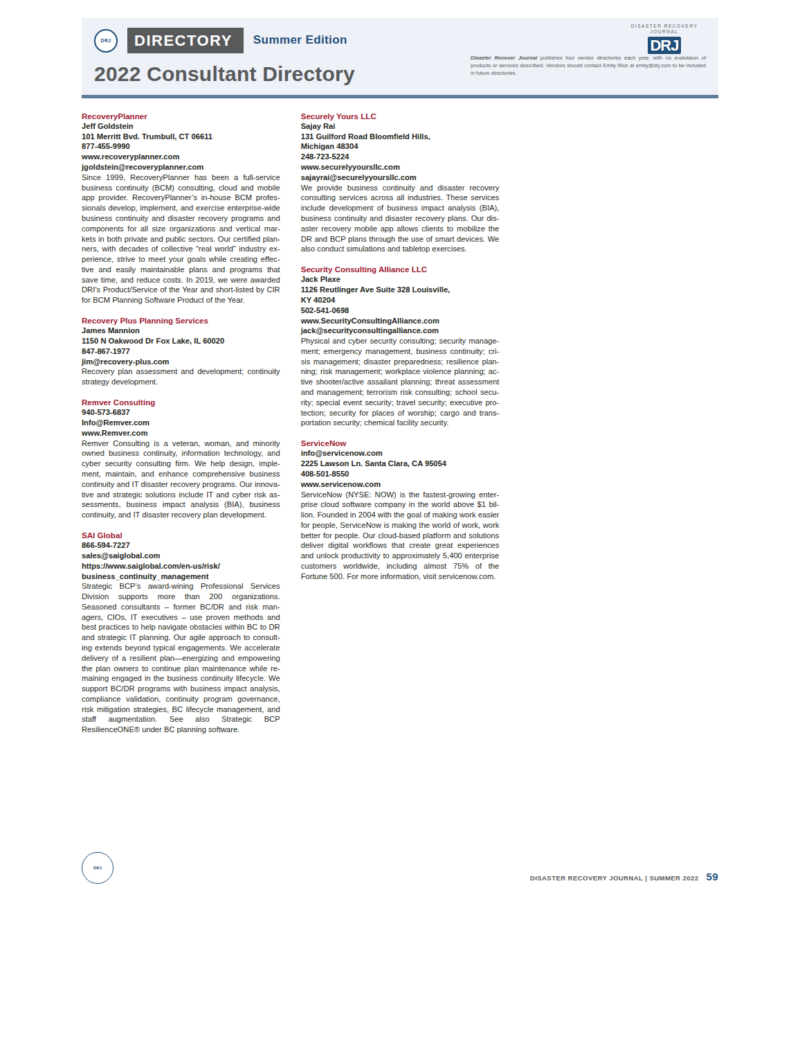DRJ
DIRECTORY Summer Edition
2022 Consultant Directory
Disaster Recovery Journal
DRJ
Disaster Recover Journal publishes four vendor directories each year, with no evalutaion of products or services described. Vendors should contact Emily Rice at emily@drj.com to be included in future directories.
RecoveryPlanner
Jeff Goldstein
101 Merritt Bvd. Trumbull, CT 06611
877-455-9990
www.recoveryplanner.com
jgoldstein@recoveryplanner.com
Since 1999, RecoveryPlanner has been a full-service business continuity (BCM) consulting, cloud and mobile app provider. RecoveryPlanner’s in-house BCM professionals develop, implement, and exercise enterprise-wide business continuity and disaster recovery programs and components for all size organizations and vertical markets in both private and public sectors. Our certified planners, with decades of collective “real world” industry experience, strive to meet your goals while creating effective and easily maintainable plans and programs that save time, and reduce costs. In 2019, we were awarded DRI’s Product/Service of the Year and short-listed by CIR for BCM Planning Software Product of the Year.
Recovery Plus Planning Services
James Mannion
1150 N Oakwood Dr Fox Lake, IL 60020
847-867-1977
jim@recovery-plus.com
Recovery plan assessment and development; continuity strategy development.
Remver Consulting
940-573-6837
Info@Remver.com
www.Remver.com
Remver Consulting is a veteran, woman, and minority owned business continuity, information technology, and cyber security consulting firm. We help design, implement, maintain, and enhance comprehensive business continuity and IT disaster recovery programs. Our innovative and strategic solutions include IT and cyber risk assessments, business impact analysis (BIA), business continuity, and IT disaster recovery plan development.
SAI Global
866-594-7227
sales@saiglobal.com
https://www.saiglobal.com/en-us/risk/
business_continuity_management
Strategic BCP’s award-wining Professional Services Division supports more than 200 organizations. Seasoned consultants – former BC/DR and risk managers, CIOs, IT executives – use proven methods and best practices to help navigate obstacles within BC to DR and strategic IT planning. Our agile approach to consulting extends beyond typical engagements. We accelerate delivery of a resilient plan—energizing and empowering the plan owners to continue plan maintenance while remaining engaged in the business continuity lifecycle. We support BC/DR programs with business impact analysis, compliance validation, continuity program governance, risk mitigation strategies, BC lifecycle management, and staff augmentation. See also Strategic BCP ResilienceONE® under BC planning software.
Securely Yours LLC
Sajay Rai
131 Guilford Road Bloomfield Hills,
Michigan 48304
248-723-5224
www.securelyyoursllc.com
sajayrai@securelyyoursllc.com
We provide business continuity and disaster recovery consulting services across all industries. These services include development of business impact analysis (BIA), business continuity and disaster recovery plans. Our disaster recovery mobile app allows clients to mobilize the DR and BCP plans through the use of smart devices. We also conduct simulations and tabletop exercises.
Security Consulting Alliance LLC
Jack Plaxe
1126 Reutlinger Ave Suite 328 Louisville,
KY 40204
502-541-0698
www.SecurityConsultingAlliance.com
jack@securityconsultingalliance.com
Physical and cyber security consulting; security management; emergency management, business continuity; crisis management; disaster preparedness; resilience planning; risk management; workplace violence planning; active shooter/active assailant planning; threat assessment and management; terrorism risk consulting; school security; special event security; travel security; executive protection; security for places of worship; cargo and transportation security; chemical facility security.
ServiceNow
info@servicenow.com
2225 Lawson Ln. Santa Clara, CA 95054
408-501-8550
www.servicenow.com
ServiceNow (NYSE: NOW) is the fastest-growing enterprise cloud software company in the world above $1 billion. Founded in 2004 with the goal of making work easier for people, ServiceNow is making the world of work, work better for people. Our cloud-based platform and solutions deliver digital workflows that create great experiences and unlock productivity to approximately 5,400 enterprise customers worldwide, including almost 75% of the Fortune 500. For more information, visit servicenow.com.
DRJ
DISASTER RECOVERY JOURNAL | SUMMER 2022 59